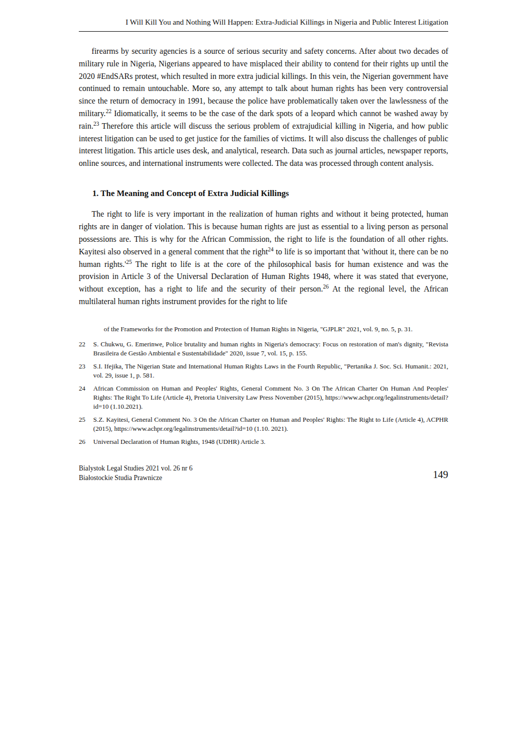I Will Kill You and Nothing Will Happen: Extra-Judicial Killings in Nigeria and Public Interest Litigation
firearms by security agencies is a source of serious security and safety concerns. After about two decades of military rule in Nigeria, Nigerians appeared to have misplaced their ability to contend for their rights up until the 2020 #EndSARs protest, which resulted in more extra judicial killings. In this vein, the Nigerian government have continued to remain untouchable. More so, any attempt to talk about human rights has been very controversial since the return of democracy in 1991, because the police have problematically taken over the lawlessness of the military.22 Idiomatically, it seems to be the case of the dark spots of a leopard which cannot be washed away by rain.23 Therefore this article will discuss the serious problem of extrajudicial killing in Nigeria, and how public interest litigation can be used to get justice for the families of victims. It will also discuss the challenges of public interest litigation. This article uses desk, and analytical, research. Data such as journal articles, newspaper reports, online sources, and international instruments were collected. The data was processed through content analysis.
1. The Meaning and Concept of Extra Judicial Killings
The right to life is very important in the realization of human rights and without it being protected, human rights are in danger of violation. This is because human rights are just as essential to a living person as personal possessions are. This is why for the African Commission, the right to life is the foundation of all other rights. Kayitesi also observed in a general comment that the right24 to life is so important that 'without it, there can be no human rights.'25 The right to life is at the core of the philosophical basis for human existence and was the provision in Article 3 of the Universal Declaration of Human Rights 1948, where it was stated that everyone, without exception, has a right to life and the security of their person.26 At the regional level, the African multilateral human rights instrument provides for the right to life
of the Frameworks for the Promotion and Protection of Human Rights in Nigeria, "GJPLR" 2021, vol. 9, no. 5, p. 31.
22 S. Chukwu, G. Emerinwe, Police brutality and human rights in Nigeria's democracy: Focus on restoration of man's dignity, "Revista Brasileira de Gestão Ambiental e Sustentabilidade" 2020, issue 7, vol. 15, p. 155.
23 S.I. Ifejika, The Nigerian State and International Human Rights Laws in the Fourth Republic, "Pertanika J. Soc. Sci. Humanit.: 2021, vol. 29, issue 1, p. 581.
24 African Commission on Human and Peoples' Rights, General Comment No. 3 On The African Charter On Human And Peoples' Rights: The Right To Life (Article 4), Pretoria University Law Press November (2015), https://www.achpr.org/legalinstruments/detail?id=10 (1.10.2021).
25 S.Z. Kayitesi, General Comment No. 3 On the African Charter on Human and Peoples' Rights: The Right to Life (Article 4), ACPHR (2015), https://www.achpr.org/legalinstruments/detail?id=10 (1.10. 2021).
26 Universal Declaration of Human Rights, 1948 (UDHR) Article 3.
Bialystok Legal Studies 2021 vol. 26 nr 6
Białostockie Studia Prawnicze
149